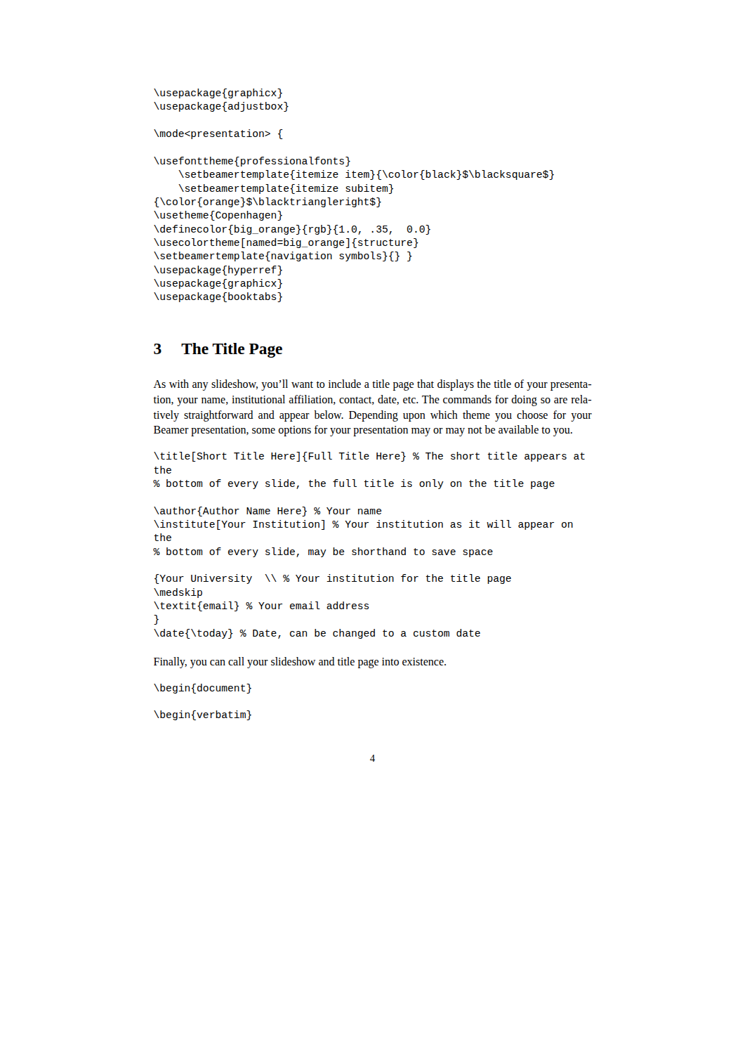\usepackage{graphicx}
\usepackage{adjustbox}

\mode<presentation> {

\usefonttheme{professionalfonts}
    \setbeamertemplate{itemize item}{\color{black}$\blacksquare$}
    \setbeamertemplate{itemize subitem}{\color{orange}$\blacktriangleright$}
\usetheme{Copenhagen}
\definecolor{big_orange}{rgb}{1.0, .35,  0.0}
\usecolortheme[named=big_orange]{structure}
\setbeamertemplate{navigation symbols}{} }
\usepackage{hyperref}
\usepackage{graphicx}
\usepackage{booktabs}
3 The Title Page
As with any slideshow, you’ll want to include a title page that displays the title of your presentation, your name, institutional affiliation, contact, date, etc. The commands for doing so are relatively straightforward and appear below. Depending upon which theme you choose for your Beamer presentation, some options for your presentation may or may not be available to you.
\title[Short Title Here]{Full Title Here} % The short title appears at the
% bottom of every slide, the full title is only on the title page

\author{Author Name Here} % Your name
\institute[Your Institution] % Your institution as it will appear on the
% bottom of every slide, may be shorthand to save space

{Your University  \\ % Your institution for the title page
\medskip
\textit{email} % Your email address
}
\date{\today} % Date, can be changed to a custom date
Finally, you can call your slideshow and title page into existence.
\begin{document}

\begin{verbatim}
4